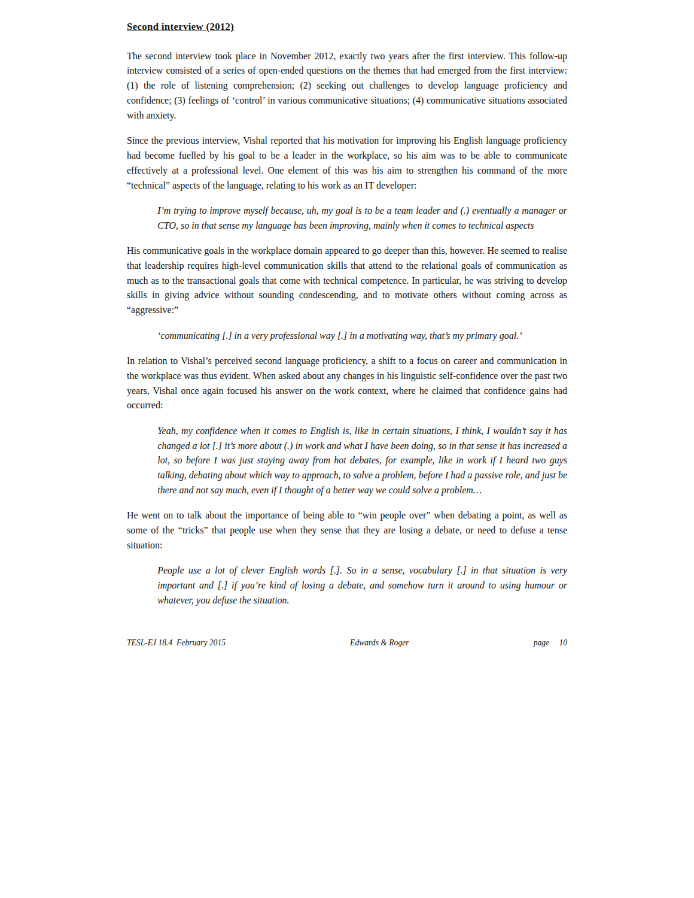Second interview (2012)
The second interview took place in November 2012, exactly two years after the first interview. This follow-up interview consisted of a series of open-ended questions on the themes that had emerged from the first interview: (1) the role of listening comprehension; (2) seeking out challenges to develop language proficiency and confidence; (3) feelings of ‘control’ in various communicative situations; (4) communicative situations associated with anxiety.
Since the previous interview, Vishal reported that his motivation for improving his English language proficiency had become fuelled by his goal to be a leader in the workplace, so his aim was to be able to communicate effectively at a professional level. One element of this was his aim to strengthen his command of the more “technical” aspects of the language, relating to his work as an IT developer:
I’m trying to improve myself because, uh, my goal is to be a team leader and (.) eventually a manager or CTO, so in that sense my language has been improving, mainly when it comes to technical aspects
His communicative goals in the workplace domain appeared to go deeper than this, however. He seemed to realise that leadership requires high-level communication skills that attend to the relational goals of communication as much as to the transactional goals that come with technical competence. In particular, he was striving to develop skills in giving advice without sounding condescending, and to motivate others without coming across as “aggressive:”
‘communicating [.] in a very professional way [.] in a motivating way, that’s my primary goal.’
In relation to Vishal’s perceived second language proficiency, a shift to a focus on career and communication in the workplace was thus evident. When asked about any changes in his linguistic self-confidence over the past two years, Vishal once again focused his answer on the work context, where he claimed that confidence gains had occurred:
Yeah, my confidence when it comes to English is, like in certain situations, I think, I wouldn’t say it has changed a lot [.] it’s more about (.) in work and what I have been doing, so in that sense it has increased a lot, so before I was just staying away from hot debates, for example, like in work if I heard two guys talking, debating about which way to approach, to solve a problem, before I had a passive role, and just be there and not say much, even if I thought of a better way we could solve a problem…
He went on to talk about the importance of being able to “win people over” when debating a point, as well as some of the “tricks” that people use when they sense that they are losing a debate, or need to defuse a tense situation:
People use a lot of clever English words [.]. So in a sense, vocabulary [.] in that situation is very important and [.] if you’re kind of losing a debate, and somehow turn it around to using humour or whatever, you defuse the situation.
TESL-EJ 18.4 February 2015 Edwards & Roger page10